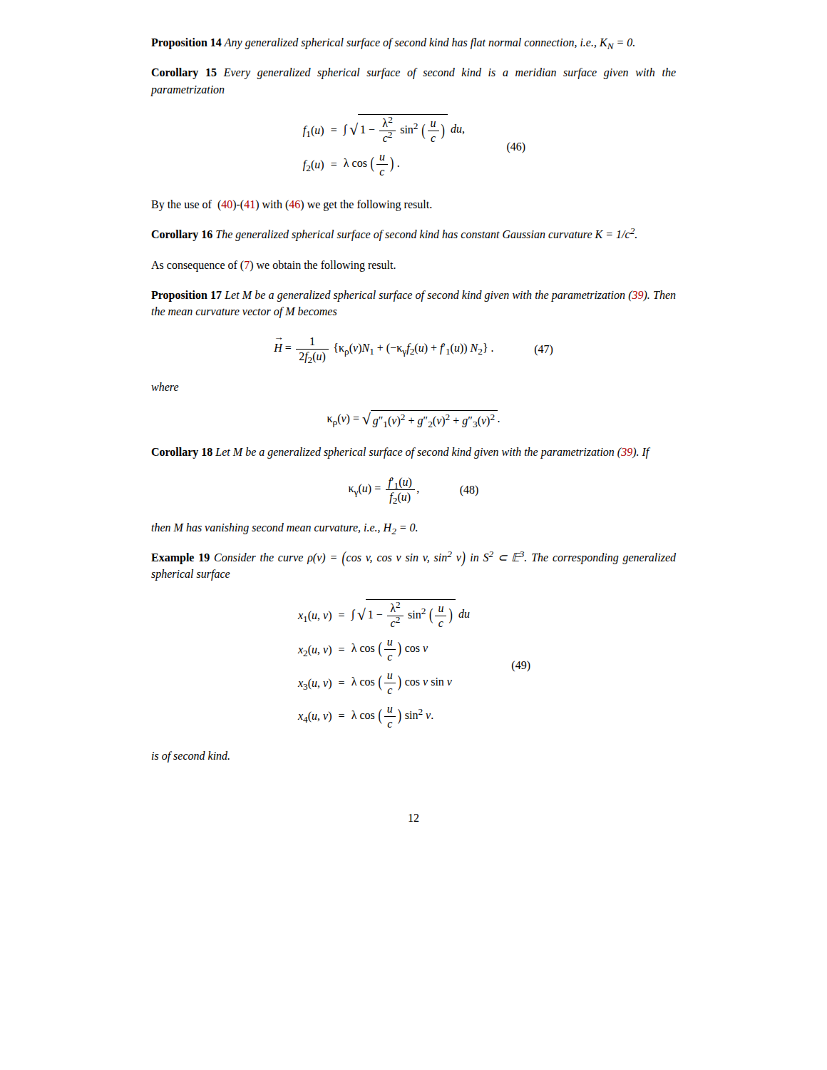Proposition 14 Any generalized spherical surface of second kind has flat normal connection, i.e., KN = 0.
Corollary 15 Every generalized spherical surface of second kind is a meridian surface given with the parametrization
| f 1 ( u ) | = | ∫ √ 1 − λ 2 c 2 sin 2 ( u c ) du , |
| f 2 ( u ) | = | λ cos ( u c ) . |
(46)
By the use of (40)-(41) with (46) we get the following result.
Corollary 16 The generalized spherical surface of second kind has constant Gaussian curvature K = 1/c2.
As consequence of (7) we obtain the following result.
Proposition 17 Let M be a generalized spherical surface of second kind given with the parametrization (39). Then the mean curvature vector of M becomes
→H = 12f2(u) {κρ(v)N1 + (−κγf2(u) + f′1(u)) N2} .
(47)
where
κρ(v) = √g″1(v)2 + g″2(v)2 + g″3(v)2.
Corollary 18 Let M be a generalized spherical surface of second kind given with the parametrization (39). If
κγ(u) = f′1(u) f2(u),
(48)
then M has vanishing second mean curvature, i.e., H2 = 0.
Example 19 Consider the curve ρ(v) = (cos v, cos v sin v, sin2 v) in S2 ⊂ 𝔼3. The corresponding generalized spherical surface
| x 1 ( u , v ) | = | ∫ √ 1 − λ 2 c 2 sin 2 ( u c ) du |
| x 2 ( u , v ) | = | λ cos ( u c ) cos v |
| x 3 ( u , v ) | = | λ cos ( u c ) cos v sin v |
| x 4 ( u , v ) | = | λ cos ( u c ) sin 2 v . |
(49)
is of second kind.
12